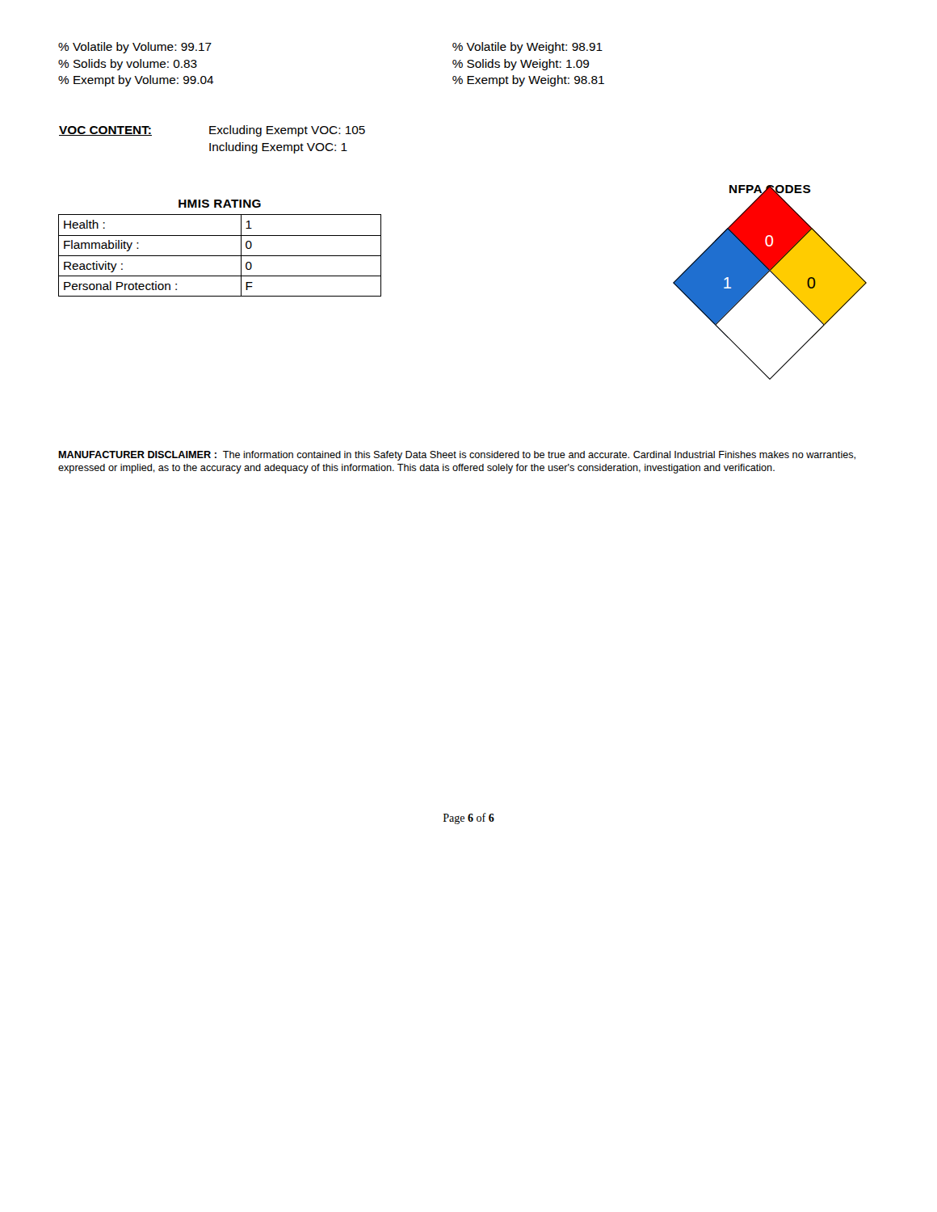| % Volatile by Volume: 99.17 | % Volatile by Weight: 98.91 |
| % Solids by volume: 0.83 | % Solids by Weight: 1.09 |
| % Exempt by Volume: 99.04 | % Exempt by Weight: 98.81 |
| VOC CONTENT: | Excluding Exempt VOC: 105 Including Exempt VOC: 1 |
NFPA CODES
0
1
0
HMIS RATING
| Health : | 1 |
| Flammability : | 0 |
| Reactivity : | 0 |
| Personal Protection : | F |
MANUFACTURER DISCLAIMER : The information contained in this Safety Data Sheet is considered to be true and accurate. Cardinal Industrial Finishes makes no warranties, expressed or implied, as to the accuracy and adequacy of this information. This data is offered solely for the user's consideration, investigation and verification.
Page 6 of 6